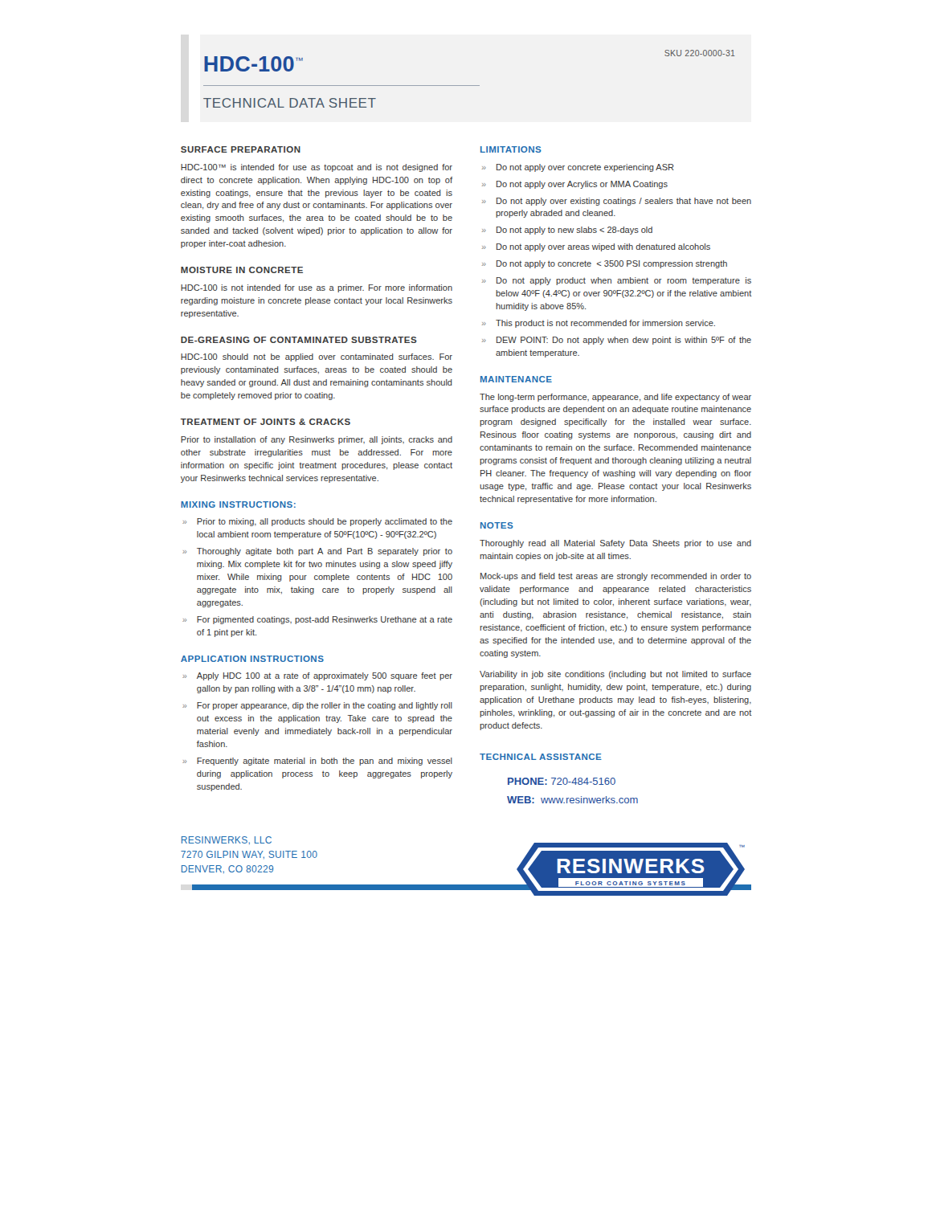SKU 220-0000-31
HDC-100™
TECHNICAL DATA SHEET
SURFACE PREPARATION
HDC-100™ is intended for use as topcoat and is not designed for direct to concrete application. When applying HDC-100 on top of existing coatings, ensure that the previous layer to be coated is clean, dry and free of any dust or contaminants. For applications over existing smooth surfaces, the area to be coated should be to be sanded and tacked (solvent wiped) prior to application to allow for proper inter-coat adhesion.
MOISTURE IN CONCRETE
HDC-100 is not intended for use as a primer. For more information regarding moisture in concrete please contact your local Resinwerks representative.
DE-GREASING OF CONTAMINATED SUBSTRATES
HDC-100 should not be applied over contaminated surfaces. For previously contaminated surfaces, areas to be coated should be heavy sanded or ground. All dust and remaining contaminants should be completely removed prior to coating.
TREATMENT OF JOINTS & CRACKS
Prior to installation of any Resinwerks primer, all joints, cracks and other substrate irregularities must be addressed. For more information on specific joint treatment procedures, please contact your Resinwerks technical services representative.
MIXING INSTRUCTIONS:
Prior to mixing, all products should be properly acclimated to the local ambient room temperature of 50ºF(10ºC) - 90ºF(32.2ºC)
Thoroughly agitate both part A and Part B separately prior to mixing. Mix complete kit for two minutes using a slow speed jiffy mixer. While mixing pour complete contents of HDC 100 aggregate into mix, taking care to properly suspend all aggregates.
For pigmented coatings, post-add Resinwerks Urethane at a rate of 1 pint per kit.
APPLICATION INSTRUCTIONS
Apply HDC 100 at a rate of approximately 500 square feet per gallon by pan rolling with a 3/8” - 1/4”(10 mm) nap roller.
For proper appearance, dip the roller in the coating and lightly roll out excess in the application tray. Take care to spread the material evenly and immediately back-roll in a perpendicular fashion.
Frequently agitate material in both the pan and mixing vessel during application process to keep aggregates properly suspended.
LIMITATIONS
Do not apply over concrete experiencing ASR
Do not apply over Acrylics or MMA Coatings
Do not apply over existing coatings / sealers that have not been properly abraded and cleaned.
Do not apply to new slabs < 28-days old
Do not apply over areas wiped with denatured alcohols
Do not apply to concrete < 3500 PSI compression strength
Do not apply product when ambient or room temperature is below 40ºF (4.4ºC) or over 90ºF(32.2ºC) or if the relative ambient humidity is above 85%.
This product is not recommended for immersion service.
DEW POINT: Do not apply when dew point is within 5ºF of the ambient temperature.
MAINTENANCE
The long-term performance, appearance, and life expectancy of wear surface products are dependent on an adequate routine maintenance program designed specifically for the installed wear surface. Resinous floor coating systems are nonporous, causing dirt and contaminants to remain on the surface. Recommended maintenance programs consist of frequent and thorough cleaning utilizing a neutral PH cleaner. The frequency of washing will vary depending on floor usage type, traffic and age. Please contact your local Resinwerks technical representative for more information.
NOTES
Thoroughly read all Material Safety Data Sheets prior to use and maintain copies on job-site at all times.
Mock-ups and field test areas are strongly recommended in order to validate performance and appearance related characteristics (including but not limited to color, inherent surface variations, wear, anti dusting, abrasion resistance, chemical resistance, stain resistance, coefficient of friction, etc.) to ensure system performance as specified for the intended use, and to determine approval of the coating system.
Variability in job site conditions (including but not limited to surface preparation, sunlight, humidity, dew point, temperature, etc.) during application of Urethane products may lead to fish-eyes, blistering, pinholes, wrinkling, or out-gassing of air in the concrete and are not product defects.
TECHNICAL ASSISTANCE
PHONE: 720-484-5160
WEB: www.resinwerks.com
RESINWERKS, LLC
7270 GILPIN WAY, SUITE 100
DENVER, CO 80229
RESINWERKS FLOOR COATING SYSTEMS ™